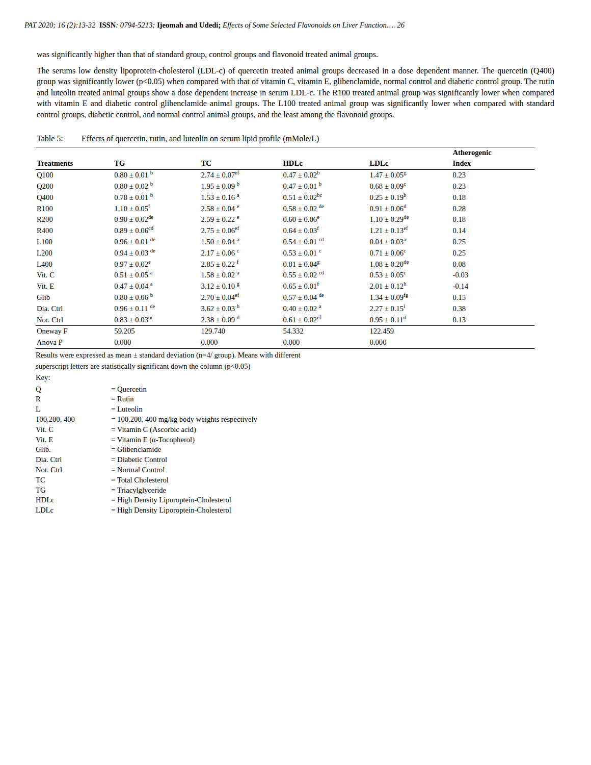PAT 2020; 16 (2):13-32 ISSN: 0794-5213; Ijeomah and Udedi; Effects of Some Selected Flavonoids on Liver Function…. 26
was significantly higher than that of standard group, control groups and flavonoid treated animal groups.
The serums low density lipoprotein-cholesterol (LDL-c) of quercetin treated animal groups decreased in a dose dependent manner. The quercetin (Q400) group was significantly lower (p<0.05) when compared with that of vitamin C, vitamin E, glibenclamide, normal control and diabetic control group. The rutin and luteolin treated animal groups show a dose dependent increase in serum LDL-c. The R100 treated animal group was significantly lower when compared with vitamin E and diabetic control glibenclamide animal groups. The L100 treated animal group was significantly lower when compared with standard control groups, diabetic control, and normal control animal groups, and the least among the flavonoid groups.
Table 5: Effects of quercetin, rutin, and luteolin on serum lipid profile (mMole/L)
| | | | | | Atherogenic |
| --- | --- | --- | --- | --- | --- |
| Treatments | TG | TC | HDLc | LDLc | Index |
| Q100 | 0.80 ± 0.01 b | 2.74 ± 0.07 ef | 0.47 ± 0.02 b | 1.47 ± 0.05 g | 0.23 |
| Q200 | 0.80 ± 0.02 b | 1.95 ± 0.09 b | 0.47 ± 0.01 b | 0.68 ± 0.09 c | 0.23 |
| Q400 | 0.78 ± 0.01 b | 1.53 ± 0.16 a | 0.51 ± 0.02 bc | 0.25 ± 0.19 b | 0.18 |
| R100 | 1.10 ± 0.05 f | 2.58 ± 0.04 e | 0.58 ± 0.02 de | 0.91 ± 0.06 d | 0.28 |
| R200 | 0.90 ± 0.02 de | 2.59 ± 0.22 e | 0.60 ± 0.06 e | 1.10 ± 0.29 de | 0.18 |
| R400 | 0.89 ± 0.06 cd | 2.75 ± 0.06 ef | 0.64 ± 0.03 f | 1.21 ± 0.13 ef | 0.14 |
| L100 | 0.96 ± 0.01 de | 1.50 ± 0.04 a | 0.54 ± 0.01 cd | 0.04 ± 0.03 a | 0.25 |
| L200 | 0.94 ± 0.03 de | 2.17 ± 0.06 c | 0.53 ± 0.01 c | 0.71 ± 0.06 c | 0.25 |
| L400 | 0.97 ± 0.02 e | 2.85 ± 0.22 f | 0.81 ± 0.04 g | 1.08 ± 0.20 de | 0.08 |
| Vit. C | 0.51 ± 0.05 a | 1.58 ± 0.02 a | 0.55 ± 0.02 cd | 0.53 ± 0.05 c | -0.03 |
| Vit. E | 0.47 ± 0.04 a | 3.12 ± 0.10 g | 0.65 ± 0.01 f | 2.01 ± 0.12 h | -0.14 |
| Glib | 0.80 ± 0.06 b | 2.70 ± 0.04 ef | 0.57 ± 0.04 de | 1.34 ± 0.09 fg | 0.15 |
| Dia. Ctrl | 0.96 ± 0.11 de | 3.62 ± 0.03 h | 0.40 ± 0.02 a | 2.27 ± 0.15 i | 0.38 |
| Nor. Ctrl | 0.83 ± 0.03 bc | 2.38 ± 0.09 d | 0.61 ± 0.02 ef | 0.95 ± 0.11 d | 0.13 |
| Oneway F | 59.205 | 129.740 | 54.332 | 122.459 | |
| Anova P | 0.000 | 0.000 | 0.000 | 0.000 | |
Results were expressed as mean ± standard deviation (n=4/ group). Means with different
superscript letters are statistically significant down the column (p<0.05)
Key:
| Q | = Quercetin |
| R | = Rutin |
| L | = Luteolin |
| 100,200, 400 | = 100,200, 400 mg/kg body weights respectively |
| Vit. C | = Vitamin C (Ascorbic acid) |
| Vit. E | = Vitamin E (α-Tocopherol) |
| Glib. | = Glibenclamide |
| Dia. Ctrl | = Diabetic Control |
| Nor. Ctrl | = Normal Control |
| TC | = Total Cholesterol |
| TG | = Triacylglyceride |
| HDLc | = High Density Liporoptein-Cholesterol |
| LDLc | = High Density Liporoptein-Cholesterol |